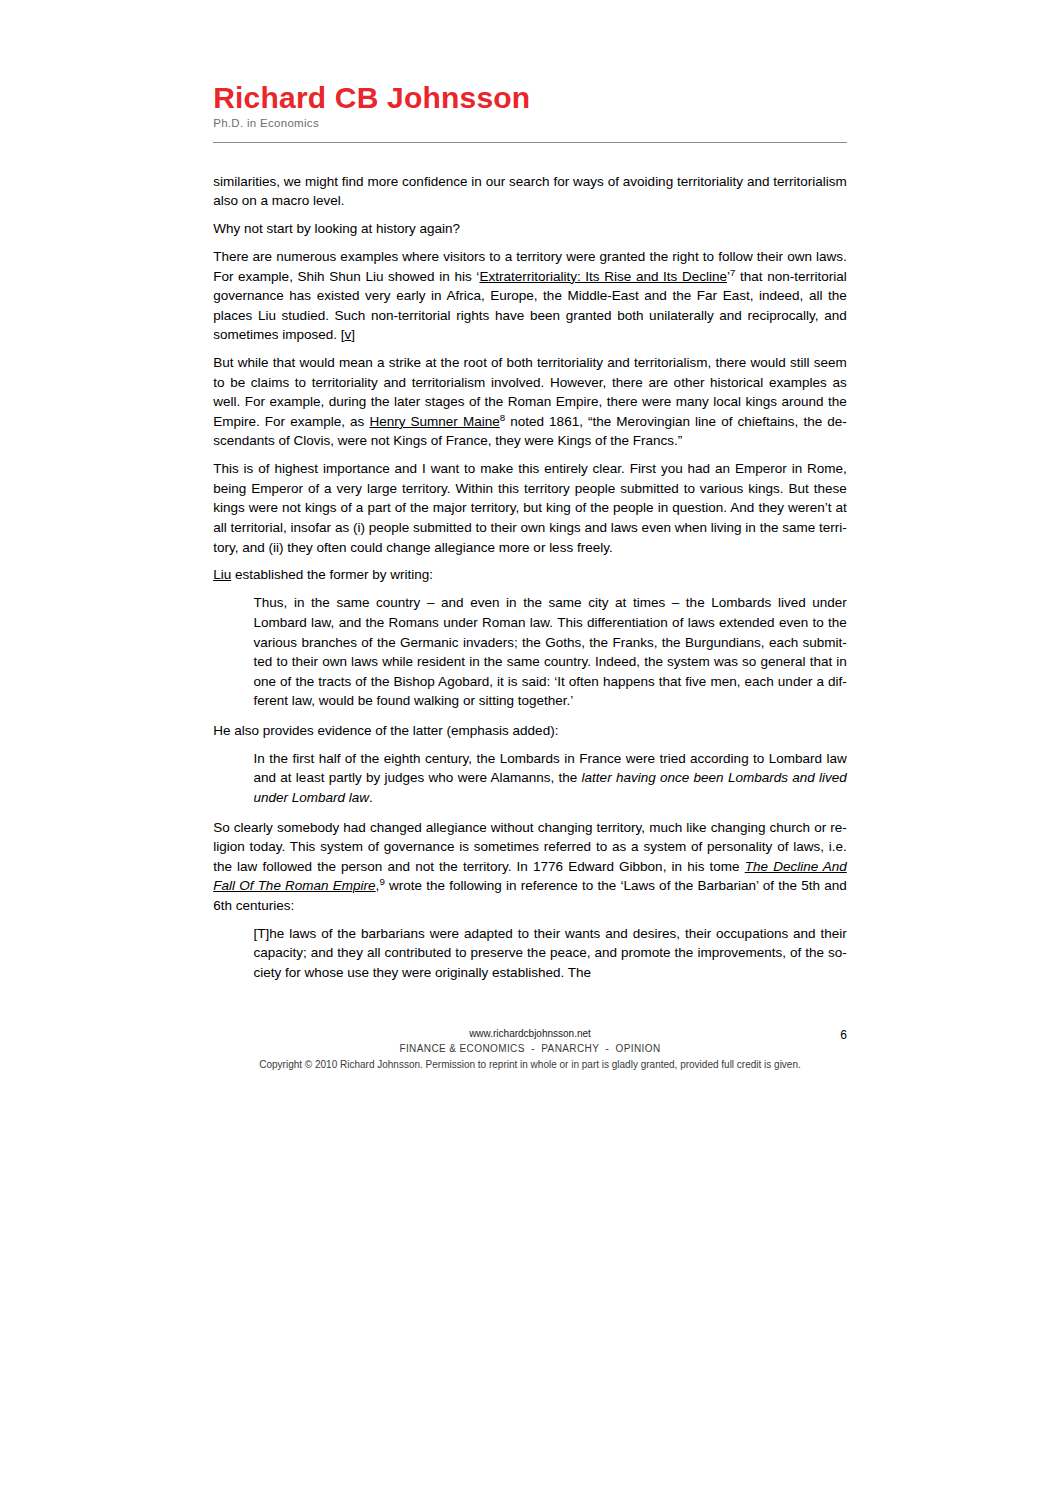Richard CB Johnsson
Ph.D. in Economics
similarities, we might find more confidence in our search for ways of avoiding territoriality and territorialism also on a macro level.
Why not start by looking at history again?
There are numerous examples where visitors to a territory were granted the right to follow their own laws. For example, Shih Shun Liu showed in his ‘Extraterritoriality: Its Rise and Its Decline’7 that non-territorial governance has existed very early in Africa, Europe, the Middle-East and the Far East, indeed, all the places Liu studied. Such non-territorial rights have been granted both unilaterally and reciprocally, and sometimes imposed. [v]
But while that would mean a strike at the root of both territoriality and territorialism, there would still seem to be claims to territoriality and territorialism involved. However, there are other historical examples as well. For example, during the later stages of the Roman Empire, there were many local kings around the Empire. For example, as Henry Sumner Maine8 noted 1861, “the Merovingian line of chieftains, the descendants of Clovis, were not Kings of France, they were Kings of the Francs.”
This is of highest importance and I want to make this entirely clear. First you had an Emperor in Rome, being Emperor of a very large territory. Within this territory people submitted to various kings. But these kings were not kings of a part of the major territory, but king of the people in question. And they weren’t at all territorial, insofar as (i) people submitted to their own kings and laws even when living in the same territory, and (ii) they often could change allegiance more or less freely.
Liu established the former by writing:
Thus, in the same country – and even in the same city at times – the Lombards lived under Lombard law, and the Romans under Roman law. This differentiation of laws extended even to the various branches of the Germanic invaders; the Goths, the Franks, the Burgundians, each submitted to their own laws while resident in the same country. Indeed, the system was so general that in one of the tracts of the Bishop Agobard, it is said: ‘It often happens that five men, each under a different law, would be found walking or sitting together.’
He also provides evidence of the latter (emphasis added):
In the first half of the eighth century, the Lombards in France were tried according to Lombard law and at least partly by judges who were Alamanns, the latter having once been Lombards and lived under Lombard law.
So clearly somebody had changed allegiance without changing territory, much like changing church or religion today. This system of governance is sometimes referred to as a system of personality of laws, i.e. the law followed the person and not the territory. In 1776 Edward Gibbon, in his tome The Decline And Fall Of The Roman Empire,9 wrote the following in reference to the ‘Laws of the Barbarian’ of the 5th and 6th centuries:
[T]he laws of the barbarians were adapted to their wants and desires, their occupations and their capacity; and they all contributed to preserve the peace, and promote the improvements, of the society for whose use they were originally established. The
6
www.richardcbjohnsson.net
FINANCE & ECONOMICS - PANARCHY - OPINION
Copyright © 2010 Richard Johnsson. Permission to reprint in whole or in part is gladly granted, provided full credit is given.